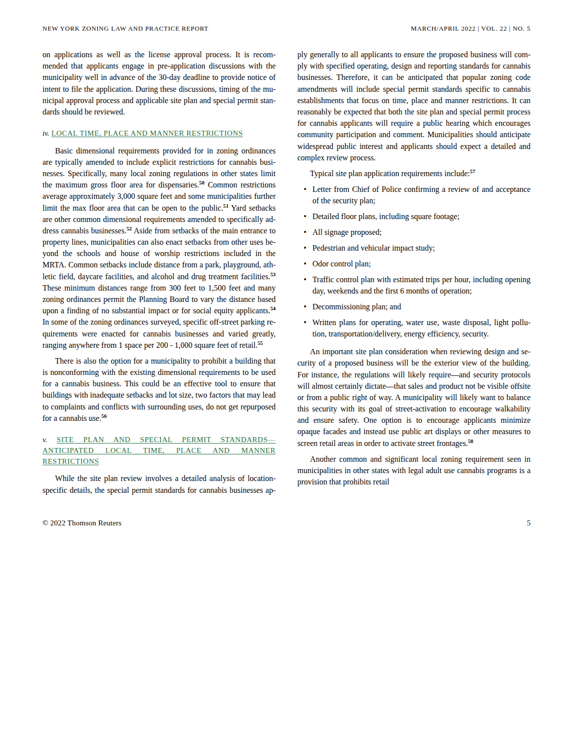New York Zoning Law and Practice Report
March/April 2022 | Vol. 22 | No. 5
on applications as well as the license approval process. It is recommended that applicants engage in pre-application discussions with the municipality well in advance of the 30-day deadline to provide notice of intent to file the application. During these discussions, timing of the municipal approval process and applicable site plan and special permit standards should be reviewed.
iv. Local Time, Place and Manner Restrictions
Basic dimensional requirements provided for in zoning ordinances are typically amended to include explicit restrictions for cannabis businesses. Specifically, many local zoning regulations in other states limit the maximum gross floor area for dispensaries.50 Common restrictions average approximately 3,000 square feet and some municipalities further limit the max floor area that can be open to the public.51 Yard setbacks are other common dimensional requirements amended to specifically address cannabis businesses.52 Aside from setbacks of the main entrance to property lines, municipalities can also enact setbacks from other uses beyond the schools and house of worship restrictions included in the MRTA. Common setbacks include distance from a park, playground, athletic field, daycare facilities, and alcohol and drug treatment facilities.53 These minimum distances range from 300 feet to 1,500 feet and many zoning ordinances permit the Planning Board to vary the distance based upon a finding of no substantial impact or for social equity applicants.54 In some of the zoning ordinances surveyed, specific off-street parking requirements were enacted for cannabis businesses and varied greatly, ranging anywhere from 1 space per 200 - 1,000 square feet of retail.55
There is also the option for a municipality to prohibit a building that is nonconforming with the existing dimensional requirements to be used for a cannabis business. This could be an effective tool to ensure that buildings with inadequate setbacks and lot size, two factors that may lead to complaints and conflicts with surrounding uses, do not get repurposed for a cannabis use.56
v. Site Plan and Special Permit Standards—Anticipated Local Time, Place and Manner Restrictions
While the site plan review involves a detailed analysis of location-specific details, the special permit standards for cannabis businesses apply generally to all applicants to ensure the proposed business will comply with specified operating, design and reporting standards for cannabis businesses. Therefore, it can be anticipated that popular zoning code amendments will include special permit standards specific to cannabis establishments that focus on time, place and manner restrictions. It can reasonably be expected that both the site plan and special permit process for cannabis applicants will require a public hearing which encourages community participation and comment. Municipalities should anticipate widespread public interest and applicants should expect a detailed and complex review process.
Typical site plan application requirements include:57
Letter from Chief of Police confirming a review of and acceptance of the security plan;
Detailed floor plans, including square footage;
All signage proposed;
Pedestrian and vehicular impact study;
Odor control plan;
Traffic control plan with estimated trips per hour, including opening day, weekends and the first 6 months of operation;
Decommissioning plan; and
Written plans for operating, water use, waste disposal, light pollution, transportation/delivery, energy efficiency, security.
An important site plan consideration when reviewing design and security of a proposed business will be the exterior view of the building. For instance, the regulations will likely require—and security protocols will almost certainly dictate—that sales and product not be visible offsite or from a public right of way. A municipality will likely want to balance this security with its goal of street-activation to encourage walkability and ensure safety. One option is to encourage applicants minimize opaque facades and instead use public art displays or other measures to screen retail areas in order to activate street frontages.58
Another common and significant local zoning requirement seen in municipalities in other states with legal adult use cannabis programs is a provision that prohibits retail
© 2022 Thomson Reuters
5